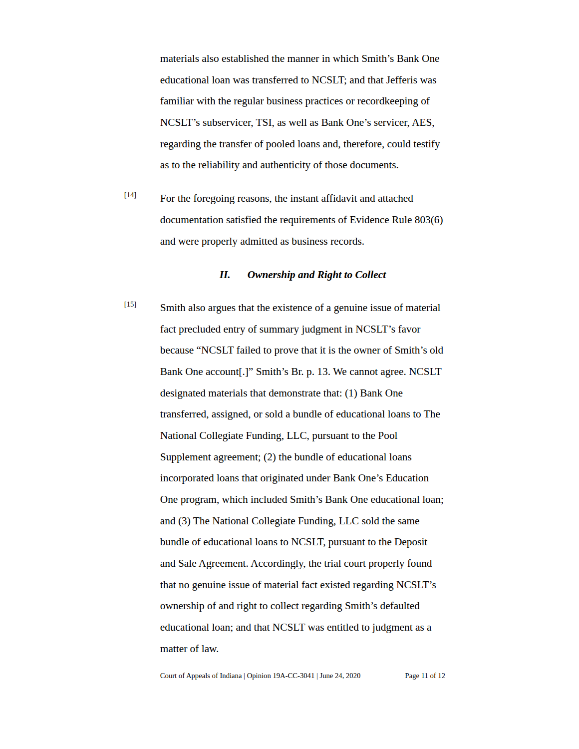materials also established the manner in which Smith’s Bank One educational loan was transferred to NCSLT; and that Jefferis was familiar with the regular business practices or recordkeeping of NCSLT’s subservicer, TSI, as well as Bank One’s servicer, AES, regarding the transfer of pooled loans and, therefore, could testify as to the reliability and authenticity of those documents.
[14] For the foregoing reasons, the instant affidavit and attached documentation satisfied the requirements of Evidence Rule 803(6) and were properly admitted as business records.
II. Ownership and Right to Collect
[15] Smith also argues that the existence of a genuine issue of material fact precluded entry of summary judgment in NCSLT’s favor because “NCSLT failed to prove that it is the owner of Smith’s old Bank One account[.]” Smith’s Br. p. 13. We cannot agree. NCSLT designated materials that demonstrate that: (1) Bank One transferred, assigned, or sold a bundle of educational loans to The National Collegiate Funding, LLC, pursuant to the Pool Supplement agreement; (2) the bundle of educational loans incorporated loans that originated under Bank One’s Education One program, which included Smith’s Bank One educational loan; and (3) The National Collegiate Funding, LLC sold the same bundle of educational loans to NCSLT, pursuant to the Deposit and Sale Agreement. Accordingly, the trial court properly found that no genuine issue of material fact existed regarding NCSLT’s ownership of and right to collect regarding Smith’s defaulted educational loan; and that NCSLT was entitled to judgment as a matter of law.
Court of Appeals of Indiana | Opinion 19A-CC-3041 | June 24, 2020 Page 11 of 12